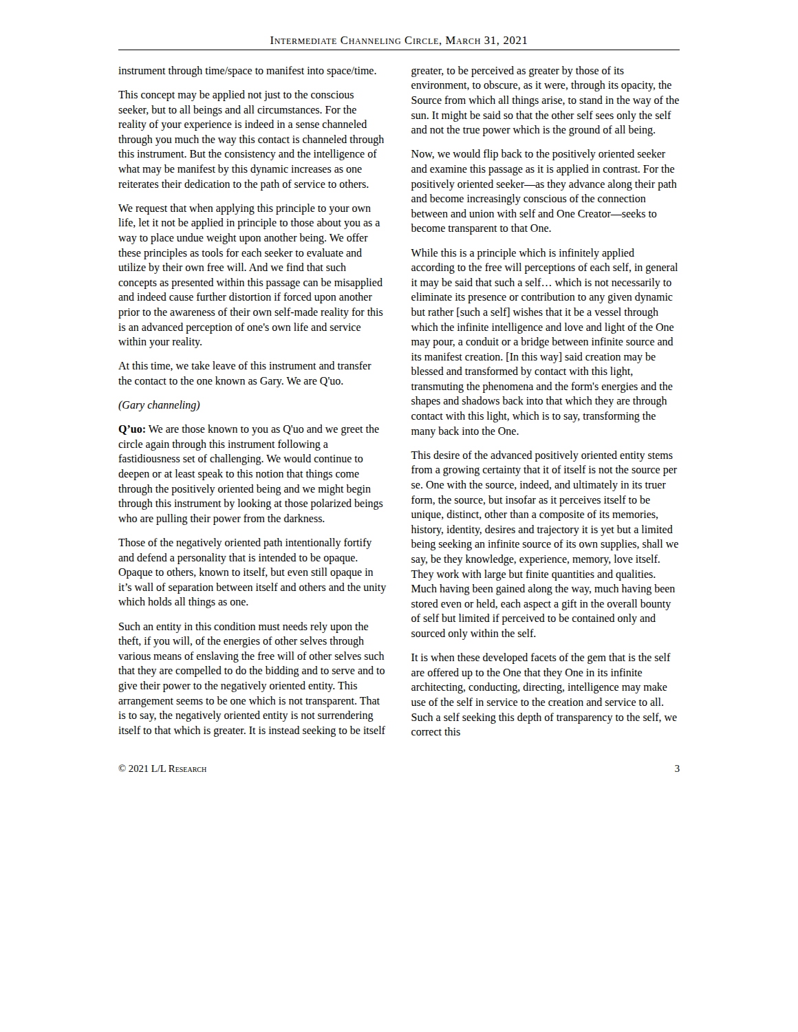Intermediate Channeling Circle, March 31, 2021
instrument through time/space to manifest into space/time.
This concept may be applied not just to the conscious seeker, but to all beings and all circumstances. For the reality of your experience is indeed in a sense channeled through you much the way this contact is channeled through this instrument. But the consistency and the intelligence of what may be manifest by this dynamic increases as one reiterates their dedication to the path of service to others.
We request that when applying this principle to your own life, let it not be applied in principle to those about you as a way to place undue weight upon another being. We offer these principles as tools for each seeker to evaluate and utilize by their own free will. And we find that such concepts as presented within this passage can be misapplied and indeed cause further distortion if forced upon another prior to the awareness of their own self-made reality for this is an advanced perception of one's own life and service within your reality.
At this time, we take leave of this instrument and transfer the contact to the one known as Gary. We are Q'uo.
(Gary channeling)
Q’uo: We are those known to you as Q'uo and we greet the circle again through this instrument following a fastidiousness set of challenging. We would continue to deepen or at least speak to this notion that things come through the positively oriented being and we might begin through this instrument by looking at those polarized beings who are pulling their power from the darkness.
Those of the negatively oriented path intentionally fortify and defend a personality that is intended to be opaque. Opaque to others, known to itself, but even still opaque in it’s wall of separation between itself and others and the unity which holds all things as one.
Such an entity in this condition must needs rely upon the theft, if you will, of the energies of other selves through various means of enslaving the free will of other selves such that they are compelled to do the bidding and to serve and to give their power to the negatively oriented entity. This arrangement seems to be one which is not transparent. That is to say, the negatively oriented entity is not surrendering itself to that which is greater. It is instead seeking to be itself greater, to be perceived as greater by those of its environment, to obscure, as it were, through its opacity, the Source from which all things arise, to stand in the way of the sun. It might be said so that the other self sees only the self and not the true power which is the ground of all being.
Now, we would flip back to the positively oriented seeker and examine this passage as it is applied in contrast. For the positively oriented seeker—as they advance along their path and become increasingly conscious of the connection between and union with self and One Creator—seeks to become transparent to that One.
While this is a principle which is infinitely applied according to the free will perceptions of each self, in general it may be said that such a self… which is not necessarily to eliminate its presence or contribution to any given dynamic but rather [such a self] wishes that it be a vessel through which the infinite intelligence and love and light of the One may pour, a conduit or a bridge between infinite source and its manifest creation. [In this way] said creation may be blessed and transformed by contact with this light, transmuting the phenomena and the form's energies and the shapes and shadows back into that which they are through contact with this light, which is to say, transforming the many back into the One.
This desire of the advanced positively oriented entity stems from a growing certainty that it of itself is not the source per se. One with the source, indeed, and ultimately in its truer form, the source, but insofar as it perceives itself to be unique, distinct, other than a composite of its memories, history, identity, desires and trajectory it is yet but a limited being seeking an infinite source of its own supplies, shall we say, be they knowledge, experience, memory, love itself. They work with large but finite quantities and qualities. Much having been gained along the way, much having been stored even or held, each aspect a gift in the overall bounty of self but limited if perceived to be contained only and sourced only within the self.
It is when these developed facets of the gem that is the self are offered up to the One that they One in its infinite architecting, conducting, directing, intelligence may make use of the self in service to the creation and service to all. Such a self seeking this depth of transparency to the self, we correct this
© 2021 L/L Research 3